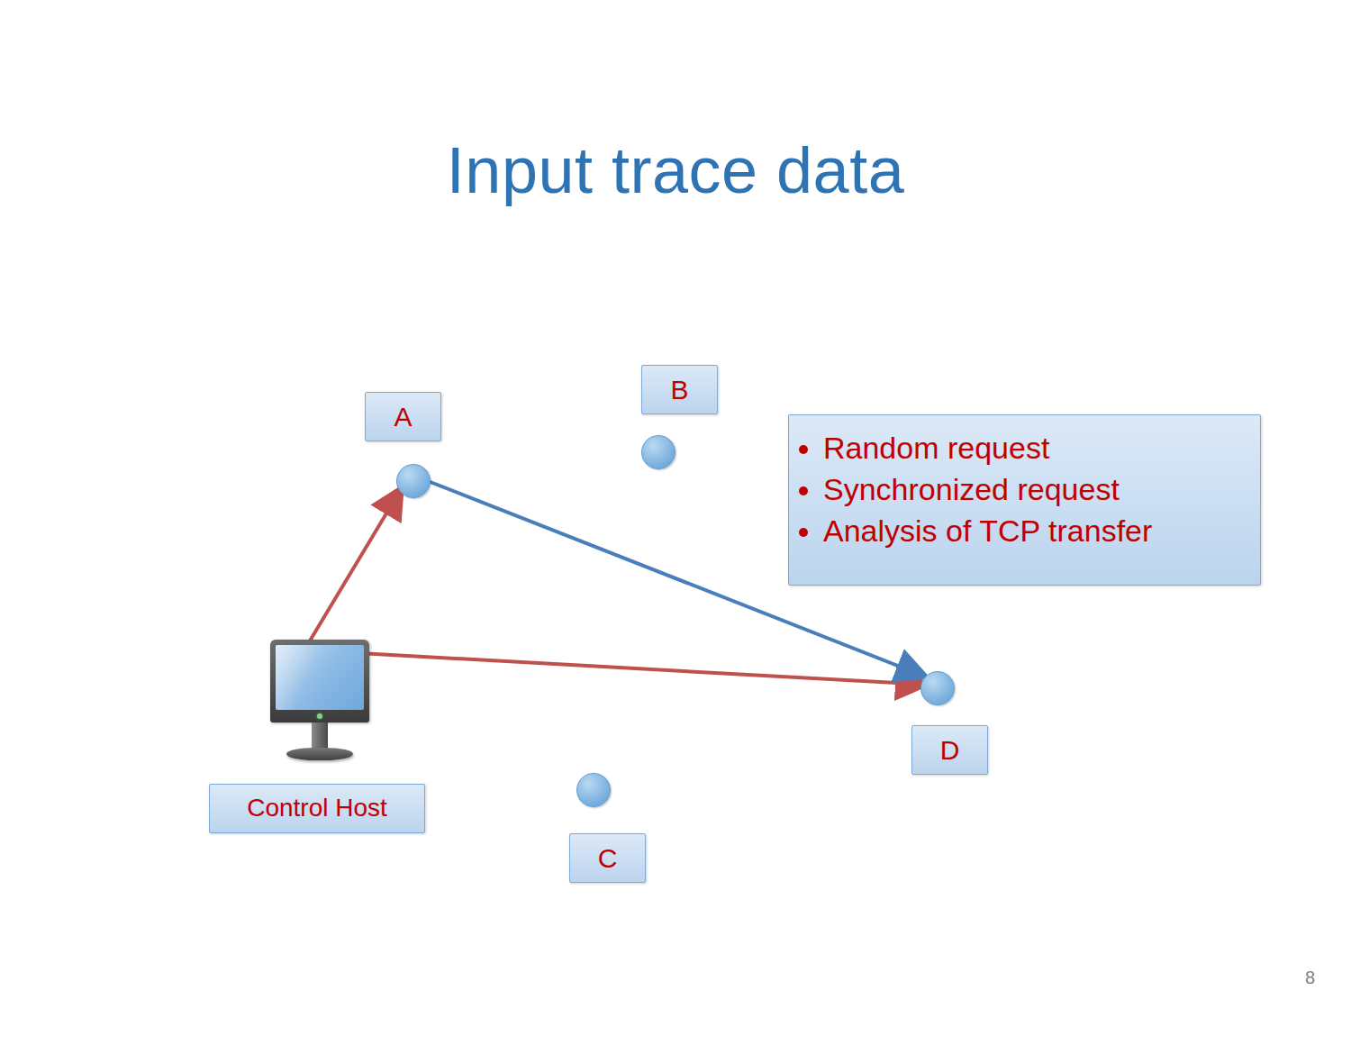Input trace data
A
B
C
D
Random request
Synchronized request
Analysis of TCP transfer
Control Host
8